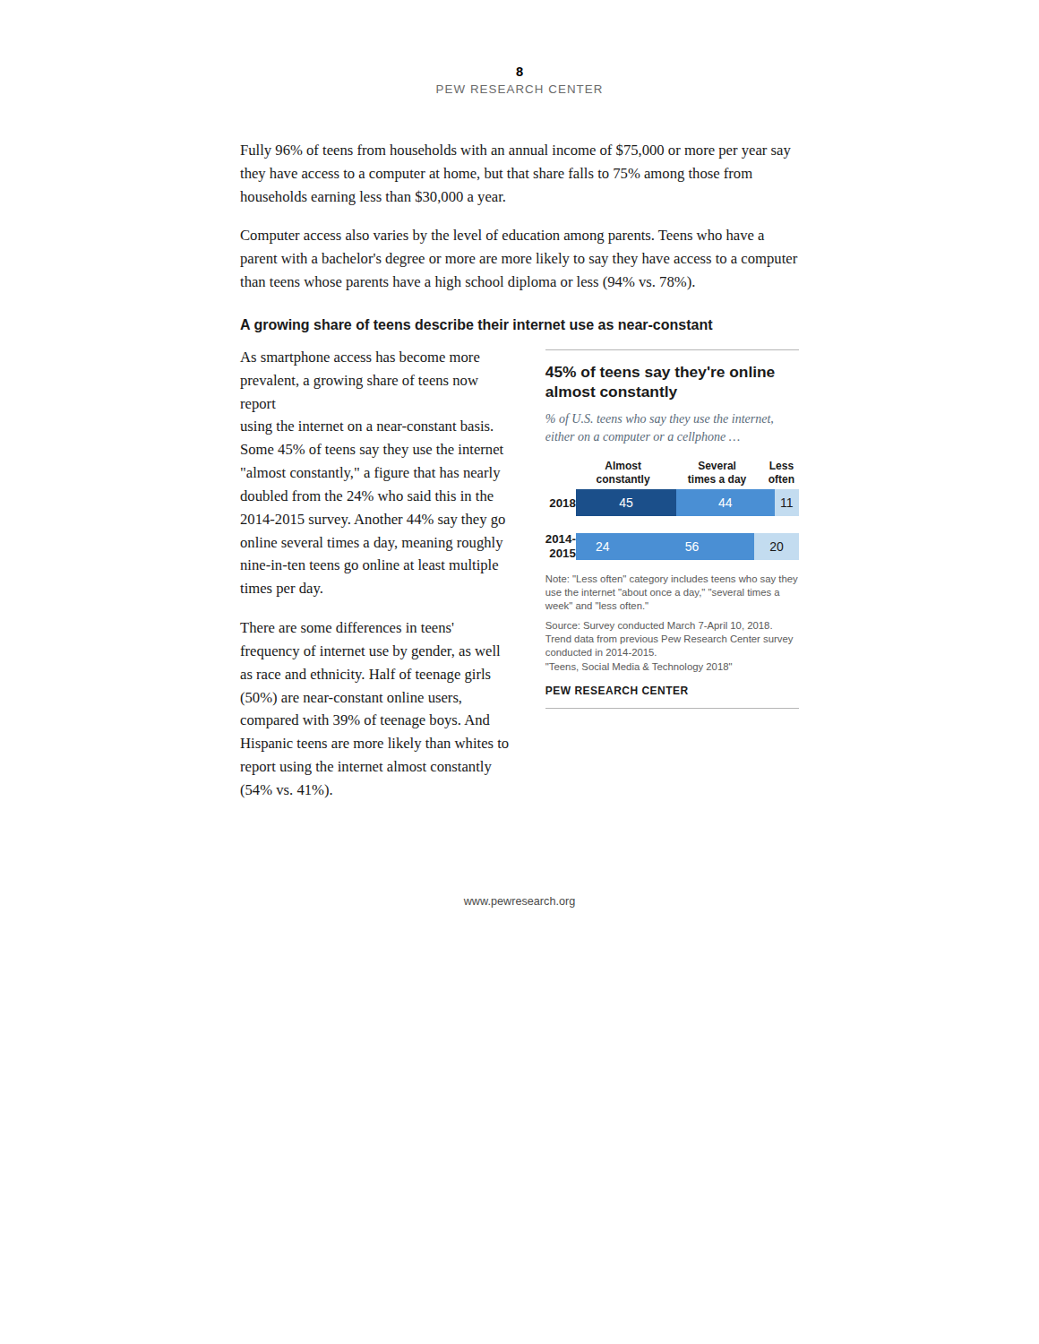8
PEW RESEARCH CENTER
Fully 96% of teens from households with an annual income of $75,000 or more per year say they have access to a computer at home, but that share falls to 75% among those from households earning less than $30,000 a year.
Computer access also varies by the level of education among parents. Teens who have a parent with a bachelor's degree or more are more likely to say they have access to a computer than teens whose parents have a high school diploma or less (94% vs. 78%).
A growing share of teens describe their internet use as near-constant
As smartphone access has become more prevalent, a growing share of teens now report
using the internet on a near-constant basis. Some 45% of teens say they use the internet "almost constantly," a figure that has nearly doubled from the 24% who said this in the 2014-2015 survey. Another 44% say they go online several times a day, meaning roughly nine-in-ten teens go online at least multiple times per day.
There are some differences in teens' frequency of internet use by gender, as well as race and ethnicity. Half of teenage girls (50%) are near-constant online users, compared with 39% of teenage boys. And Hispanic teens are more likely than whites to report using the internet almost constantly (54% vs. 41%).
45% of teens say they're online almost constantly
% of U.S. teens who say they use the internet, either on a computer or a cellphone …
| | Almost constantly | Several times a day | Less often |
| --- | --- | --- | --- |
| 2018 | 45 44 11 |
| 2014- 2015 | 24 56 20 |
Note: "Less often" category includes teens who say they use the internet "about once a day," "several times a week" and "less often."
Source: Survey conducted March 7-April 10, 2018. Trend data from previous Pew Research Center survey conducted in 2014-2015.
"Teens, Social Media & Technology 2018"
PEW RESEARCH CENTER
www.pewresearch.org